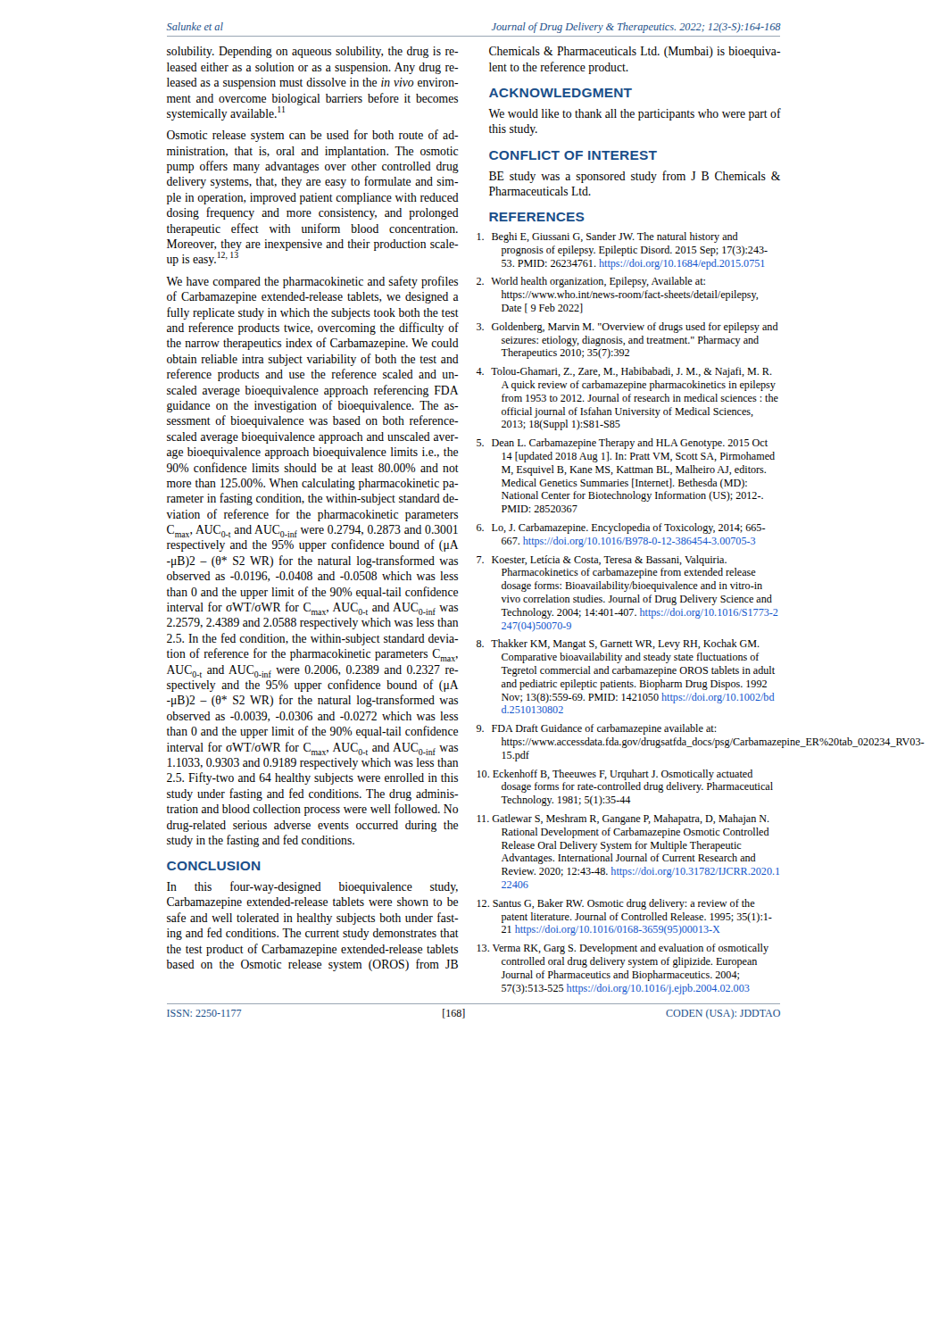Salunke et al
Journal of Drug Delivery & Therapeutics. 2022; 12(3-S):164-168
solubility. Depending on aqueous solubility, the drug is released either as a solution or as a suspension. Any drug released as a suspension must dissolve in the in vivo environment and overcome biological barriers before it becomes systemically available.11
Osmotic release system can be used for both route of administration, that is, oral and implantation. The osmotic pump offers many advantages over other controlled drug delivery systems, that, they are easy to formulate and simple in operation, improved patient compliance with reduced dosing frequency and more consistency, and prolonged therapeutic effect with uniform blood concentration. Moreover, they are inexpensive and their production scale-up is easy.12, 13
We have compared the pharmacokinetic and safety profiles of Carbamazepine extended-release tablets, we designed a fully replicate study in which the subjects took both the test and reference products twice, overcoming the difficulty of the narrow therapeutics index of Carbamazepine. We could obtain reliable intra subject variability of both the test and reference products and use the reference scaled and unscaled average bioequivalence approach referencing FDA guidance on the investigation of bioequivalence. The assessment of bioequivalence was based on both reference-scaled average bioequivalence approach and unscaled average bioequivalence approach bioequivalence limits i.e., the 90% confidence limits should be at least 80.00% and not more than 125.00%. When calculating pharmacokinetic parameter in fasting condition, the within-subject standard deviation of reference for the pharmacokinetic parameters Cmax, AUC0-t and AUC0-inf were 0.2794, 0.2873 and 0.3001 respectively and the 95% upper confidence bound of (μA -μB)2 – (θ* S2 WR) for the natural log-transformed was observed as -0.0196, -0.0408 and -0.0508 which was less than 0 and the upper limit of the 90% equal-tail confidence interval for σWT/σWR for Cmax, AUC0-t and AUC0-inf was 2.2579, 2.4389 and 2.0588 respectively which was less than 2.5. In the fed condition, the within-subject standard deviation of reference for the pharmacokinetic parameters Cmax, AUC0-t and AUC0-inf were 0.2006, 0.2389 and 0.2327 respectively and the 95% upper confidence bound of (μA -μB)2 – (θ* S2 WR) for the natural log-transformed was observed as -0.0039, -0.0306 and -0.0272 which was less than 0 and the upper limit of the 90% equal-tail confidence interval for σWT/σWR for Cmax, AUC0-t and AUC0-inf was 1.1033, 0.9303 and 0.9189 respectively which was less than 2.5. Fifty-two and 64 healthy subjects were enrolled in this study under fasting and fed conditions. The drug administration and blood collection process were well followed. No drug-related serious adverse events occurred during the study in the fasting and fed conditions.
CONCLUSION
In this four-way-designed bioequivalence study, Carbamazepine extended-release tablets were shown to be safe and well tolerated in healthy subjects both under fasting and fed conditions. The current study demonstrates that the test product of Carbamazepine extended-release tablets based on the Osmotic release system (OROS) from JB Chemicals & Pharmaceuticals Ltd. (Mumbai) is bioequivalent to the reference product.
ACKNOWLEDGMENT
We would like to thank all the participants who were part of this study.
CONFLICT OF INTEREST
BE study was a sponsored study from J B Chemicals & Pharmaceuticals Ltd.
REFERENCES
1. Beghi E, Giussani G, Sander JW. The natural history and prognosis of epilepsy. Epileptic Disord. 2015 Sep; 17(3):243-53. PMID: 26234761. https://doi.org/10.1684/epd.2015.0751
2. World health organization, Epilepsy, Available at: https://www.who.int/news-room/fact-sheets/detail/epilepsy, Date [ 9 Feb 2022]
3. Goldenberg, Marvin M. "Overview of drugs used for epilepsy and seizures: etiology, diagnosis, and treatment." Pharmacy and Therapeutics 2010; 35(7):392
4. Tolou-Ghamari, Z., Zare, M., Habibabadi, J. M., & Najafi, M. R. A quick review of carbamazepine pharmacokinetics in epilepsy from 1953 to 2012. Journal of research in medical sciences : the official journal of Isfahan University of Medical Sciences, 2013; 18(Suppl 1):S81-S85
5. Dean L. Carbamazepine Therapy and HLA Genotype. 2015 Oct 14 [updated 2018 Aug 1]. In: Pratt VM, Scott SA, Pirmohamed M, Esquivel B, Kane MS, Kattman BL, Malheiro AJ, editors. Medical Genetics Summaries [Internet]. Bethesda (MD): National Center for Biotechnology Information (US); 2012-. PMID: 28520367
6. Lo, J. Carbamazepine. Encyclopedia of Toxicology, 2014; 665-667. https://doi.org/10.1016/B978-0-12-386454-3.00705-3
7. Koester, Letícia & Costa, Teresa & Bassani, Valquiria. Pharmacokinetics of carbamazepine from extended release dosage forms: Bioavailability/bioequivalence and in vitro-in vivo correlation studies. Journal of Drug Delivery Science and Technology. 2004; 14:401-407. https://doi.org/10.1016/S1773-2247(04)50070-9
8. Thakker KM, Mangat S, Garnett WR, Levy RH, Kochak GM. Comparative bioavailability and steady state fluctuations of Tegretol commercial and carbamazepine OROS tablets in adult and pediatric epileptic patients. Biopharm Drug Dispos. 1992 Nov; 13(8):559-69. PMID: 1421050 https://doi.org/10.1002/bdd.2510130802
9. FDA Draft Guidance of carbamazepine available at: https://www.accessdata.fda.gov/drugsatfda_docs/psg/Carbamazepine_ER%20tab_020234_RV03-15.pdf
10. Eckenhoff B, Theeuwes F, Urquhart J. Osmotically actuated dosage forms for rate-controlled drug delivery. Pharmaceutical Technology. 1981; 5(1):35-44
11. Gatlewar S, Meshram R, Gangane P, Mahapatra, D, Mahajan N. Rational Development of Carbamazepine Osmotic Controlled Release Oral Delivery System for Multiple Therapeutic Advantages. International Journal of Current Research and Review. 2020; 12:43-48. https://doi.org/10.31782/IJCRR.2020.122406
12. Santus G, Baker RW. Osmotic drug delivery: a review of the patent literature. Journal of Controlled Release. 1995; 35(1):1-21 https://doi.org/10.1016/0168-3659(95)00013-X
13. Verma RK, Garg S. Development and evaluation of osmotically controlled oral drug delivery system of glipizide. European Journal of Pharmaceutics and Biopharmaceutics. 2004; 57(3):513-525 https://doi.org/10.1016/j.ejpb.2004.02.003
ISSN: 2250-1177
[168]
CODEN (USA): JDDTAO